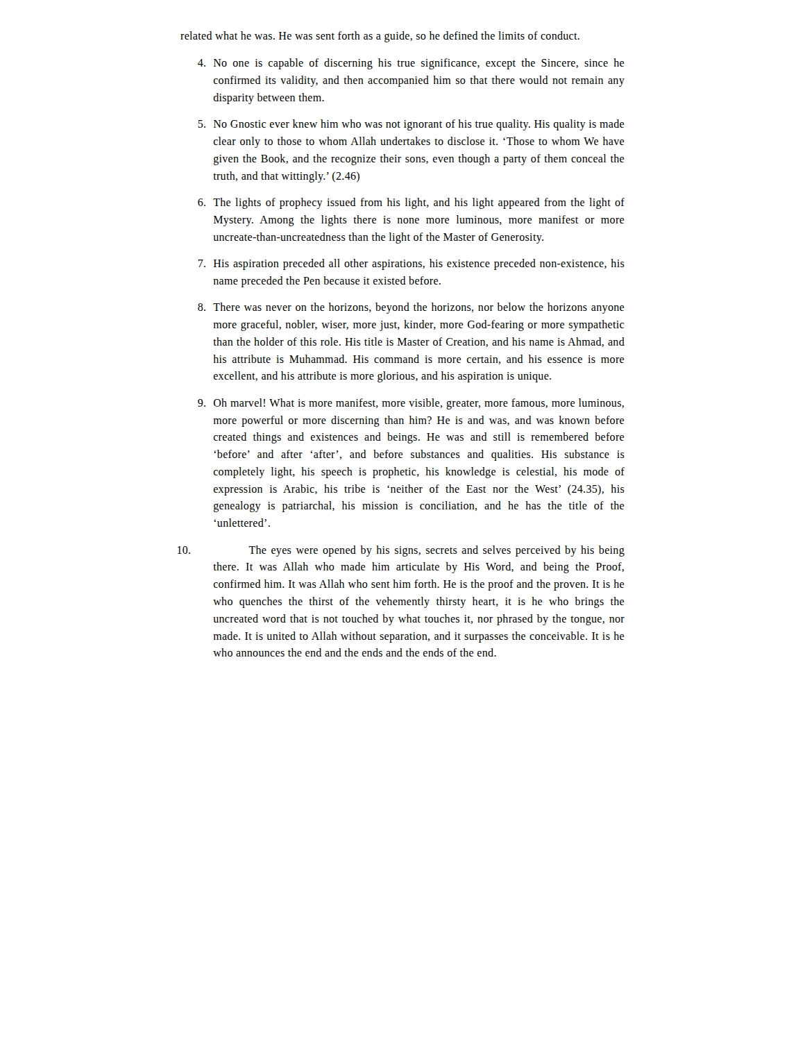related what he was. He was sent forth as a guide, so he defined the limits of conduct.
No one is capable of discerning his true significance, except the Sincere, since he confirmed its validity, and then accompanied him so that there would not remain any disparity between them.
No Gnostic ever knew him who was not ignorant of his true quality. His quality is made clear only to those to whom Allah undertakes to disclose it. ‘Those to whom We have given the Book, and the recognize their sons, even though a party of them conceal the truth, and that wittingly.’ (2.46)
The lights of prophecy issued from his light, and his light appeared from the light of Mystery. Among the lights there is none more luminous, more manifest or more uncreate-than-uncreatedness than the light of the Master of Generosity.
His aspiration preceded all other aspirations, his existence preceded non-existence, his name preceded the Pen because it existed before.
There was never on the horizons, beyond the horizons, nor below the horizons anyone more graceful, nobler, wiser, more just, kinder, more God-fearing or more sympathetic than the holder of this role. His title is Master of Creation, and his name is Ahmad, and his attribute is Muhammad. His command is more certain, and his essence is more excellent, and his attribute is more glorious, and his aspiration is unique.
Oh marvel! What is more manifest, more visible, greater, more famous, more luminous, more powerful or more discerning than him? He is and was, and was known before created things and existences and beings. He was and still is remembered before ‘before’ and after ‘after’, and before substances and qualities. His substance is completely light, his speech is prophetic, his knowledge is celestial, his mode of expression is Arabic, his tribe is ‘neither of the East nor the West’ (24.35), his genealogy is patriarchal, his mission is conciliation, and he has the title of the ‘unlettered’.
10. The eyes were opened by his signs, secrets and selves perceived by his being there. It was Allah who made him articulate by His Word, and being the Proof, confirmed him. It was Allah who sent him forth. He is the proof and the proven. It is he who quenches the thirst of the vehemently thirsty heart, it is he who brings the uncreated word that is not touched by what touches it, nor phrased by the tongue, nor made. It is united to Allah without separation, and it surpasses the conceivable. It is he who announces the end and the ends and the ends of the end.